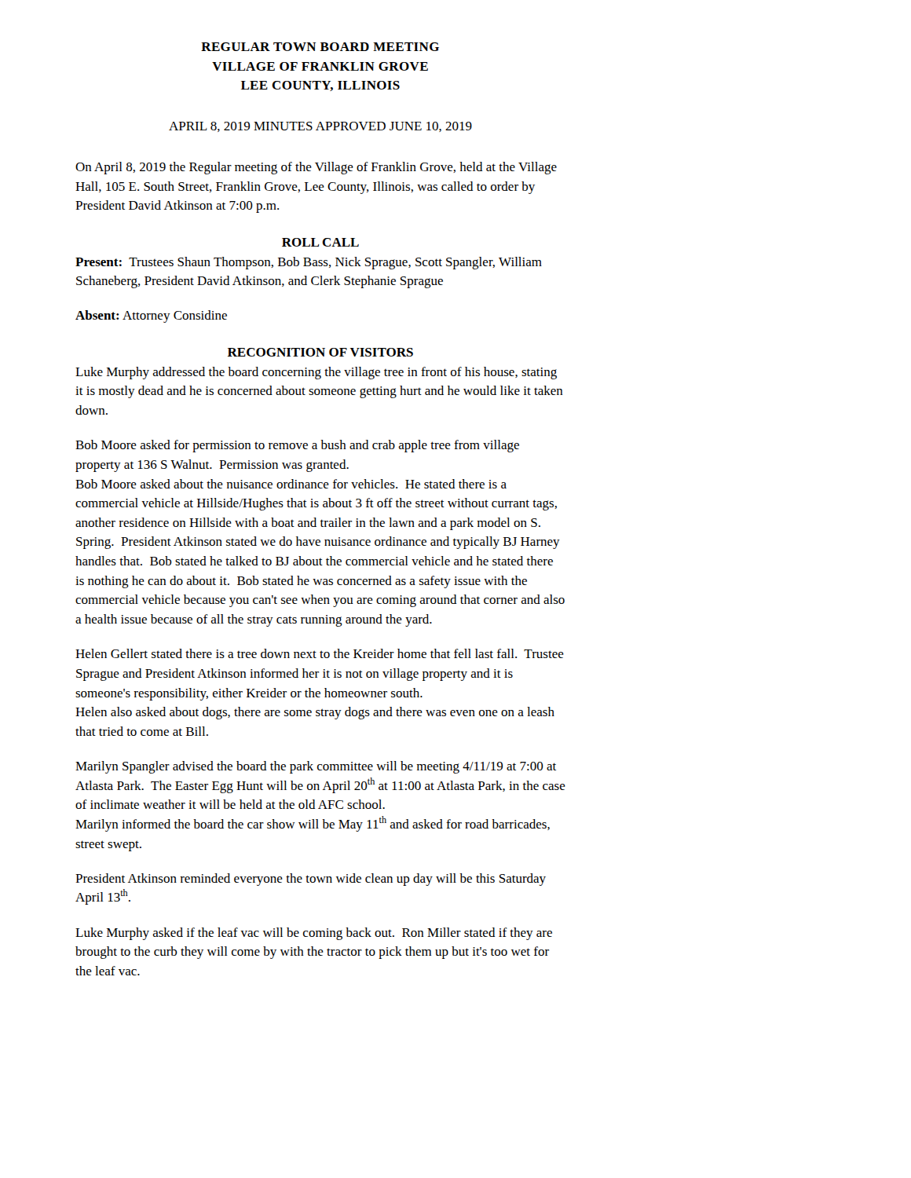REGULAR TOWN BOARD MEETING VILLAGE OF FRANKLIN GROVE LEE COUNTY, ILLINOIS
APRIL 8, 2019 MINUTES APPROVED JUNE 10, 2019
On April 8, 2019 the Regular meeting of the Village of Franklin Grove, held at the Village Hall, 105 E. South Street, Franklin Grove, Lee County, Illinois, was called to order by President David Atkinson at 7:00 p.m.
ROLL CALL
Present: Trustees Shaun Thompson, Bob Bass, Nick Sprague, Scott Spangler, William Schaneberg, President David Atkinson, and Clerk Stephanie Sprague
Absent: Attorney Considine
RECOGNITION OF VISITORS
Luke Murphy addressed the board concerning the village tree in front of his house, stating it is mostly dead and he is concerned about someone getting hurt and he would like it taken down.
Bob Moore asked for permission to remove a bush and crab apple tree from village property at 136 S Walnut. Permission was granted.
Bob Moore asked about the nuisance ordinance for vehicles. He stated there is a commercial vehicle at Hillside/Hughes that is about 3 ft off the street without currant tags, another residence on Hillside with a boat and trailer in the lawn and a park model on S. Spring. President Atkinson stated we do have nuisance ordinance and typically BJ Harney handles that. Bob stated he talked to BJ about the commercial vehicle and he stated there is nothing he can do about it. Bob stated he was concerned as a safety issue with the commercial vehicle because you can't see when you are coming around that corner and also a health issue because of all the stray cats running around the yard.
Helen Gellert stated there is a tree down next to the Kreider home that fell last fall. Trustee Sprague and President Atkinson informed her it is not on village property and it is someone's responsibility, either Kreider or the homeowner south.
Helen also asked about dogs, there are some stray dogs and there was even one on a leash that tried to come at Bill.
Marilyn Spangler advised the board the park committee will be meeting 4/11/19 at 7:00 at Atlasta Park. The Easter Egg Hunt will be on April 20th at 11:00 at Atlasta Park, in the case of inclimate weather it will be held at the old AFC school.
Marilyn informed the board the car show will be May 11th and asked for road barricades, street swept.
President Atkinson reminded everyone the town wide clean up day will be this Saturday April 13th.
Luke Murphy asked if the leaf vac will be coming back out. Ron Miller stated if they are brought to the curb they will come by with the tractor to pick them up but it's too wet for the leaf vac.